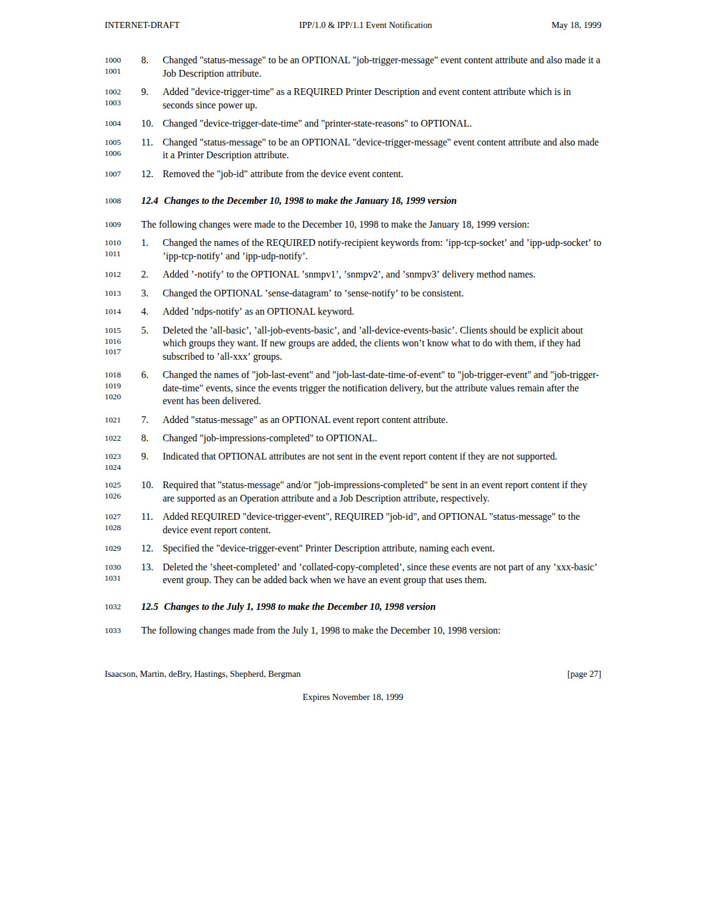INTERNET-DRAFT IPP/1.0 & IPP/1.1 Event Notification May 18, 1999
1000 1001
8. Changed "status-message" to be an OPTIONAL "job-trigger-message" event content attribute and also made it a Job Description attribute.
1002 1003
9. Added "device-trigger-time" as a REQUIRED Printer Description and event content attribute which is in seconds since power up.
1004
10. Changed "device-trigger-date-time" and "printer-state-reasons" to OPTIONAL.
1005 1006
11. Changed "status-message" to be an OPTIONAL "device-trigger-message" event content attribute and also made it a Printer Description attribute.
1007
12. Removed the "job-id" attribute from the device event content.
1008
12.4 Changes to the December 10, 1998 to make the January 18, 1999 version
1009
The following changes were made to the December 10, 1998 to make the January 18, 1999 version:
1010 1011
1. Changed the names of the REQUIRED notify-recipient keywords from: ʼipp-tcp-socketʼ and ʼipp-udp-socketʼ to ʼipp-tcp-notifyʼ and ʼipp-udp-notifyʼ.
1012
2. Added ʼ-notifyʼ to the OPTIONAL ʼsnmpv1ʼ, ʼsnmpv2ʼ, and ʼsnmpv3ʼ delivery method names.
1013
3. Changed the OPTIONAL ʼsense-datagramʼ to ʼsense-notifyʼ to be consistent.
1014
4. Added ʼndps-notifyʼ as an OPTIONAL keyword.
1015 1016 1017
5. Deleted the ʼall-basicʼ, ʼall-job-events-basicʼ, and ʼall-device-events-basicʼ. Clients should be explicit about which groups they want. If new groups are added, the clients wonʼt know what to do with them, if they had subscribed to ʼall-xxxʼ groups.
1018 1019 1020
6. Changed the names of "job-last-event" and "job-last-date-time-of-event" to "job-trigger-event" and "job-trigger-date-time" events, since the events trigger the notification delivery, but the attribute values remain after the event has been delivered.
1021
7. Added "status-message" as an OPTIONAL event report content attribute.
1022
8. Changed "job-impressions-completed" to OPTIONAL.
1023 1024
9. Indicated that OPTIONAL attributes are not sent in the event report content if they are not supported.
1025 1026
10. Required that "status-message" and/or "job-impressions-completed" be sent in an event report content if they are supported as an Operation attribute and a Job Description attribute, respectively.
1027 1028
11. Added REQUIRED "device-trigger-event", REQUIRED "job-id", and OPTIONAL "status-message" to the device event report content.
1029
12. Specified the "device-trigger-event" Printer Description attribute, naming each event.
1030 1031
13. Deleted the ʼsheet-completedʼ and ʼcollated-copy-completedʼ, since these events are not part of any ʼxxx-basicʼ event group. They can be added back when we have an event group that uses them.
1032
12.5 Changes to the July 1, 1998 to make the December 10, 1998 version
1033
The following changes made from the July 1, 1998 to make the December 10, 1998 version:
Isaacson, Martin, deBry, Hastings, Shepherd, Bergman [page 27]
Expires November 18, 1999